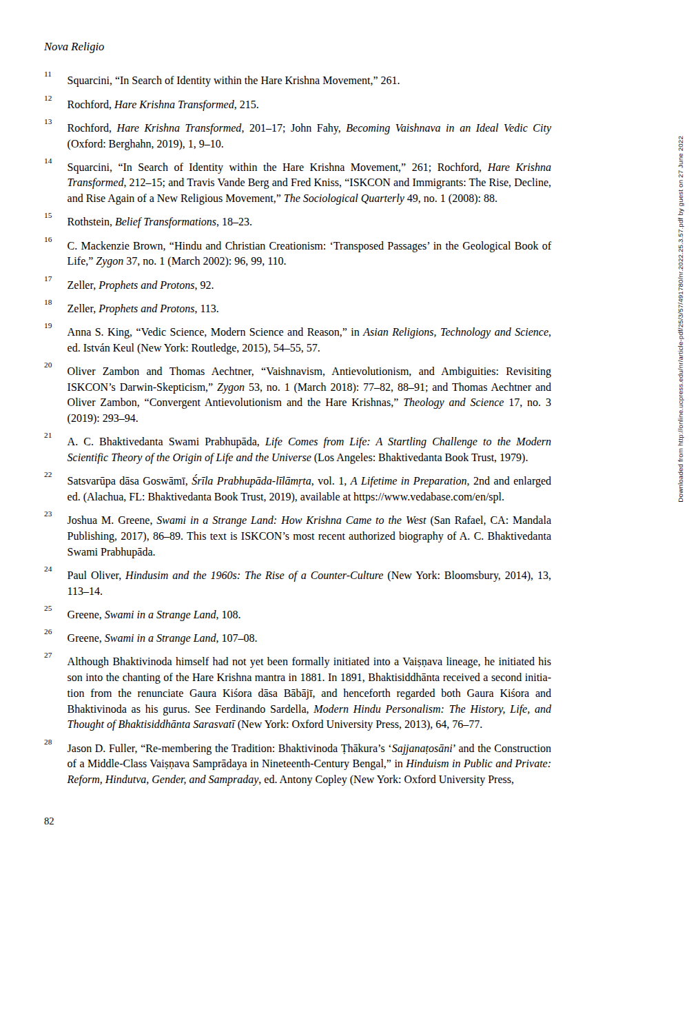Downloaded from http://online.ucpress.edu/nr/article-pdf/25/3/57/491780/nr.2022.25.3.57.pdf by guest on 27 June 2022
Nova Religio
11 Squarcini, “In Search of Identity within the Hare Krishna Movement,” 261.
12 Rochford, Hare Krishna Transformed, 215.
13 Rochford, Hare Krishna Transformed, 201–17; John Fahy, Becoming Vaishnava in an Ideal Vedic City (Oxford: Berghahn, 2019), 1, 9–10.
14 Squarcini, “In Search of Identity within the Hare Krishna Movement,” 261; Rochford, Hare Krishna Transformed, 212–15; and Travis Vande Berg and Fred Kniss, “ISKCON and Immigrants: The Rise, Decline, and Rise Again of a New Religious Movement,” The Sociological Quarterly 49, no. 1 (2008): 88.
15 Rothstein, Belief Transformations, 18–23.
16 C. Mackenzie Brown, “Hindu and Christian Creationism: ‘Transposed Passages’ in the Geological Book of Life,” Zygon 37, no. 1 (March 2002): 96, 99, 110.
17 Zeller, Prophets and Protons, 92.
18 Zeller, Prophets and Protons, 113.
19 Anna S. King, “Vedic Science, Modern Science and Reason,” in Asian Religions, Technology and Science, ed. István Keul (New York: Routledge, 2015), 54–55, 57.
20 Oliver Zambon and Thomas Aechtner, “Vaishnavism, Antievolutionism, and Ambiguities: Revisiting ISKCON’s Darwin-Skepticism,” Zygon 53, no. 1 (March 2018): 77–82, 88–91; and Thomas Aechtner and Oliver Zambon, “Convergent Antievolutionism and the Hare Krishnas,” Theology and Science 17, no. 3 (2019): 293–94.
21 A. C. Bhaktivedanta Swami Prabhupāda, Life Comes from Life: A Startling Challenge to the Modern Scientific Theory of the Origin of Life and the Universe (Los Angeles: Bhaktivedanta Book Trust, 1979).
22 Satsvarūpa dāsa Goswāmī, Śrīla Prabhupāda-līlāmṛta, vol. 1, A Lifetime in Preparation, 2nd and enlarged ed. (Alachua, FL: Bhaktivedanta Book Trust, 2019), available at https://www.vedabase.com/en/spl.
23 Joshua M. Greene, Swami in a Strange Land: How Krishna Came to the West (San Rafael, CA: Mandala Publishing, 2017), 86–89. This text is ISKCON’s most recent authorized biography of A. C. Bhaktivedanta Swami Prabhupāda.
24 Paul Oliver, Hindusim and the 1960s: The Rise of a Counter-Culture (New York: Bloomsbury, 2014), 13, 113–14.
25 Greene, Swami in a Strange Land, 108.
26 Greene, Swami in a Strange Land, 107–08.
27 Although Bhaktivinoda himself had not yet been formally initiated into a Vaiṣṇava lineage, he initiated his son into the chanting of the Hare Krishna mantra in 1881. In 1891, Bhaktisiddhānta received a second initiation from the renunciate Gaura Kiśora dāsa Bābājī, and henceforth regarded both Gaura Kiśora and Bhaktivinoda as his gurus. See Ferdinando Sardella, Modern Hindu Personalism: The History, Life, and Thought of Bhaktisiddhānta Sarasvatī (New York: Oxford University Press, 2013), 64, 76–77.
28 Jason D. Fuller, “Re-membering the Tradition: Bhaktivinoda Ṭhākura’s ‘Sajjanaṭosāni’ and the Construction of a Middle-Class Vaiṣṇava Samprādaya in Nineteenth-Century Bengal,” in Hinduism in Public and Private: Reform, Hindutva, Gender, and Sampraday, ed. Antony Copley (New York: Oxford University Press,
82